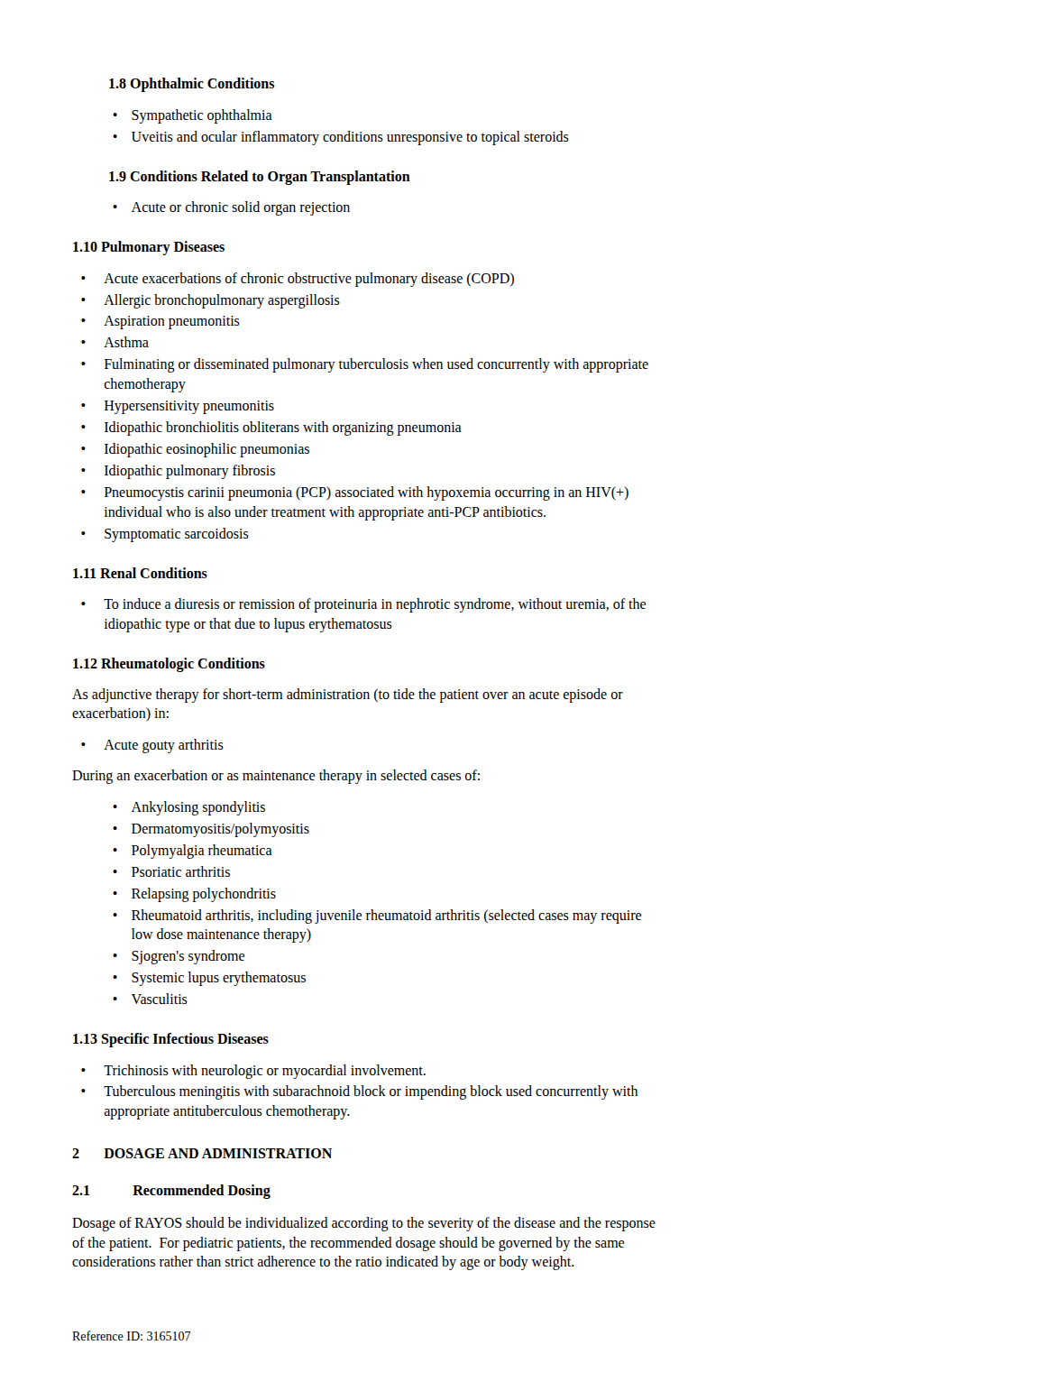1.8 Ophthalmic Conditions
Sympathetic ophthalmia
Uveitis and ocular inflammatory conditions unresponsive to topical steroids
1.9 Conditions Related to Organ Transplantation
Acute or chronic solid organ rejection
1.10 Pulmonary Diseases
Acute exacerbations of chronic obstructive pulmonary disease (COPD)
Allergic bronchopulmonary aspergillosis
Aspiration pneumonitis
Asthma
Fulminating or disseminated pulmonary tuberculosis when used concurrently with appropriate chemotherapy
Hypersensitivity pneumonitis
Idiopathic bronchiolitis obliterans with organizing pneumonia
Idiopathic eosinophilic pneumonias
Idiopathic pulmonary fibrosis
Pneumocystis carinii pneumonia (PCP) associated with hypoxemia occurring in an HIV(+) individual who is also under treatment with appropriate anti-PCP antibiotics.
Symptomatic sarcoidosis
1.11 Renal Conditions
To induce a diuresis or remission of proteinuria in nephrotic syndrome, without uremia, of the idiopathic type or that due to lupus erythematosus
1.12 Rheumatologic Conditions
As adjunctive therapy for short-term administration (to tide the patient over an acute episode or exacerbation) in:
Acute gouty arthritis
During an exacerbation or as maintenance therapy in selected cases of:
Ankylosing spondylitis
Dermatomyositis/polymyositis
Polymyalgia rheumatica
Psoriatic arthritis
Relapsing polychondritis
Rheumatoid arthritis, including juvenile rheumatoid arthritis (selected cases may require low dose maintenance therapy)
Sjogren's syndrome
Systemic lupus erythematosus
Vasculitis
1.13 Specific Infectious Diseases
Trichinosis with neurologic or myocardial involvement.
Tuberculous meningitis with subarachnoid block or impending block used concurrently with appropriate antituberculous chemotherapy.
2 DOSAGE AND ADMINISTRATION
2.1 Recommended Dosing
Dosage of RAYOS should be individualized according to the severity of the disease and the response of the patient. For pediatric patients, the recommended dosage should be governed by the same considerations rather than strict adherence to the ratio indicated by age or body weight.
Reference ID: 3165107